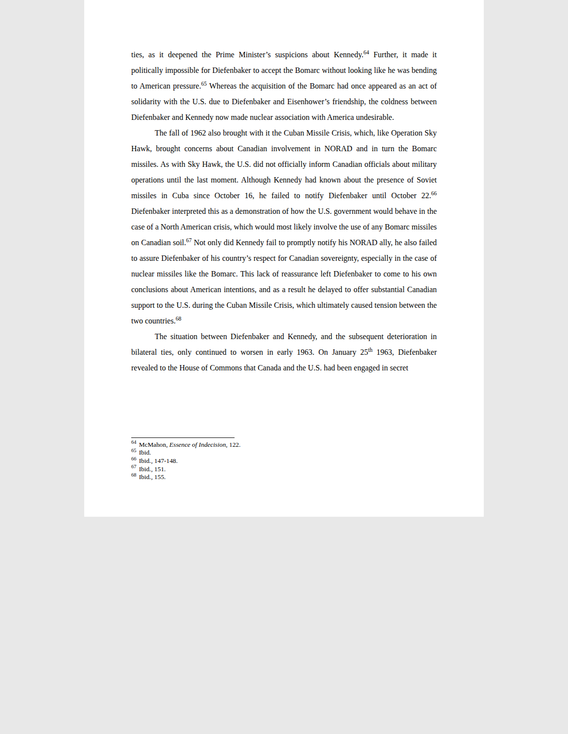ties, as it deepened the Prime Minister’s suspicions about Kennedy.64 Further, it made it politically impossible for Diefenbaker to accept the Bomarc without looking like he was bending to American pressure.65 Whereas the acquisition of the Bomarc had once appeared as an act of solidarity with the U.S. due to Diefenbaker and Eisenhower’s friendship, the coldness between Diefenbaker and Kennedy now made nuclear association with America undesirable.
The fall of 1962 also brought with it the Cuban Missile Crisis, which, like Operation Sky Hawk, brought concerns about Canadian involvement in NORAD and in turn the Bomarc missiles. As with Sky Hawk, the U.S. did not officially inform Canadian officials about military operations until the last moment. Although Kennedy had known about the presence of Soviet missiles in Cuba since October 16, he failed to notify Diefenbaker until October 22.66 Diefenbaker interpreted this as a demonstration of how the U.S. government would behave in the case of a North American crisis, which would most likely involve the use of any Bomarc missiles on Canadian soil.67 Not only did Kennedy fail to promptly notify his NORAD ally, he also failed to assure Diefenbaker of his country’s respect for Canadian sovereignty, especially in the case of nuclear missiles like the Bomarc. This lack of reassurance left Diefenbaker to come to his own conclusions about American intentions, and as a result he delayed to offer substantial Canadian support to the U.S. during the Cuban Missile Crisis, which ultimately caused tension between the two countries.68
The situation between Diefenbaker and Kennedy, and the subsequent deterioration in bilateral ties, only continued to worsen in early 1963. On January 25th 1963, Diefenbaker revealed to the House of Commons that Canada and the U.S. had been engaged in secret
64 McMahon, Essence of Indecision, 122.
65 Ibid.
66 Ibid., 147-148.
67 Ibid., 151.
68 Ibid., 155.